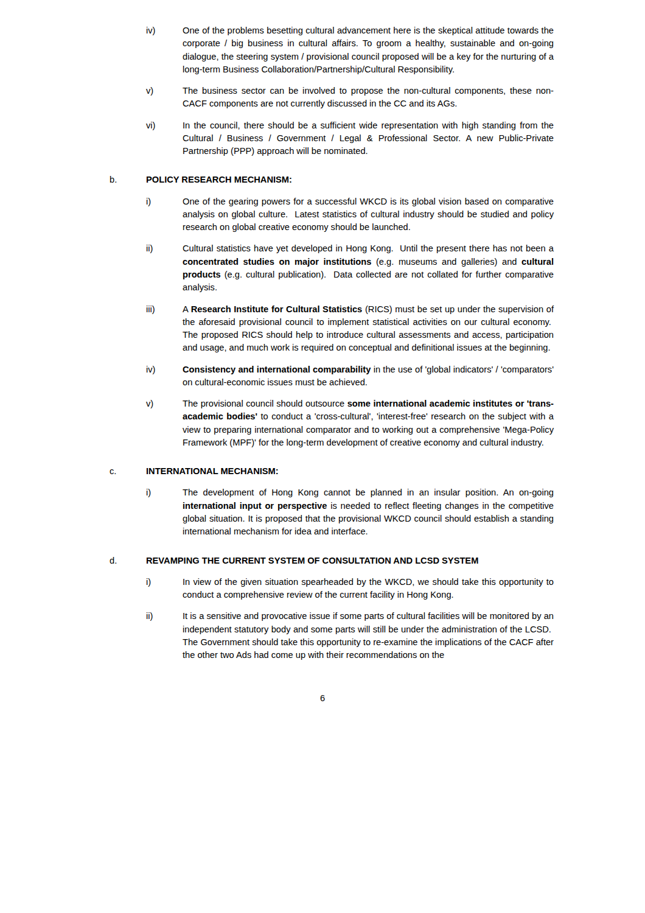iv)
One of the problems besetting cultural advancement here is the skeptical attitude towards the corporate / big business in cultural affairs. To groom a healthy, sustainable and on-going dialogue, the steering system / provisional council proposed will be a key for the nurturing of a long-term Business Collaboration/Partnership/Cultural Responsibility.
v)
The business sector can be involved to propose the non-cultural components, these non-CACF components are not currently discussed in the CC and its AGs.
vi)
In the council, there should be a sufficient wide representation with high standing from the Cultural / Business / Government / Legal & Professional Sector. A new Public-Private Partnership (PPP) approach will be nominated.
b.
POLICY RESEARCH MECHANISM:
i)
One of the gearing powers for a successful WKCD is its global vision based on comparative analysis on global culture. Latest statistics of cultural industry should be studied and policy research on global creative economy should be launched.
ii)
Cultural statistics have yet developed in Hong Kong. Until the present there has not been a concentrated studies on major institutions (e.g. museums and galleries) and cultural products (e.g. cultural publication). Data collected are not collated for further comparative analysis.
iii)
A Research Institute for Cultural Statistics (RICS) must be set up under the supervision of the aforesaid provisional council to implement statistical activities on our cultural economy. The proposed RICS should help to introduce cultural assessments and access, participation and usage, and much work is required on conceptual and definitional issues at the beginning.
iv)
Consistency and international comparability in the use of 'global indicators' / 'comparators' on cultural-economic issues must be achieved.
v)
The provisional council should outsource some international academic institutes or 'trans-academic bodies' to conduct a 'cross-cultural', 'interest-free' research on the subject with a view to preparing international comparator and to working out a comprehensive 'Mega-Policy Framework (MPF)' for the long-term development of creative economy and cultural industry.
c.
INTERNATIONAL MECHANISM:
i)
The development of Hong Kong cannot be planned in an insular position. An on-going international input or perspective is needed to reflect fleeting changes in the competitive global situation. It is proposed that the provisional WKCD council should establish a standing international mechanism for idea and interface.
d.
REVAMPING THE CURRENT SYSTEM OF CONSULTATION AND LCSD SYSTEM
i)
In view of the given situation spearheaded by the WKCD, we should take this opportunity to conduct a comprehensive review of the current facility in Hong Kong.
ii)
It is a sensitive and provocative issue if some parts of cultural facilities will be monitored by an independent statutory body and some parts will still be under the administration of the LCSD. The Government should take this opportunity to re-examine the implications of the CACF after the other two Ads had come up with their recommendations on the
6